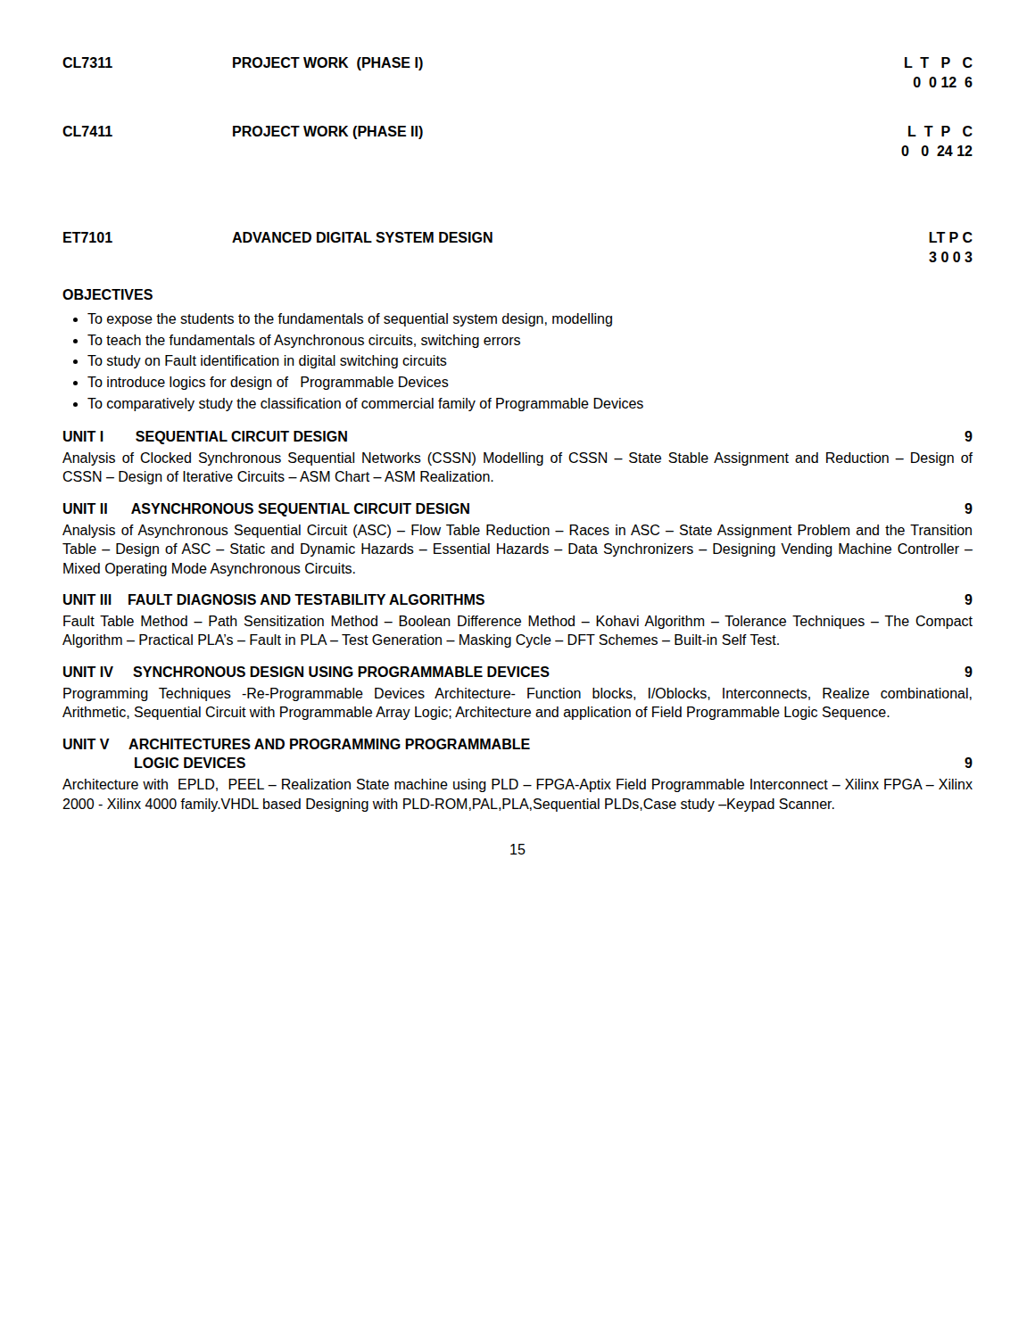CL7311 PROJECT WORK (PHASE I) L T P C
0 0 12 6
CL7411 PROJECT WORK (PHASE II) L T P C
0 0 24 12
ET7101 ADVANCED DIGITAL SYSTEM DESIGN LT P C
3 0 0 3
OBJECTIVES
To expose the students to the fundamentals of sequential system design, modelling
To teach the fundamentals of Asynchronous circuits, switching errors
To study on Fault identification in digital switching circuits
To introduce logics for design of Programmable Devices
To comparatively study the classification of commercial family of Programmable Devices
UNIT I SEQUENTIAL CIRCUIT DESIGN 9
Analysis of Clocked Synchronous Sequential Networks (CSSN) Modelling of CSSN – State Stable Assignment and Reduction – Design of CSSN – Design of Iterative Circuits – ASM Chart – ASM Realization.
UNIT II ASYNCHRONOUS SEQUENTIAL CIRCUIT DESIGN 9
Analysis of Asynchronous Sequential Circuit (ASC) – Flow Table Reduction – Races in ASC – State Assignment Problem and the Transition Table – Design of ASC – Static and Dynamic Hazards – Essential Hazards – Data Synchronizers – Designing Vending Machine Controller – Mixed Operating Mode Asynchronous Circuits.
UNIT III FAULT DIAGNOSIS AND TESTABILITY ALGORITHMS 9
Fault Table Method – Path Sensitization Method – Boolean Difference Method – Kohavi Algorithm – Tolerance Techniques – The Compact Algorithm – Practical PLA’s – Fault in PLA – Test Generation – Masking Cycle – DFT Schemes – Built-in Self Test.
UNIT IV SYNCHRONOUS DESIGN USING PROGRAMMABLE DEVICES 9
Programming Techniques -Re-Programmable Devices Architecture- Function blocks, I/Oblocks, Interconnects, Realize combinational, Arithmetic, Sequential Circuit with Programmable Array Logic; Architecture and application of Field Programmable Logic Sequence.
UNIT V ARCHITECTURES AND PROGRAMMING PROGRAMMABLE
LOGIC DEVICES 9
Architecture with EPLD, PEEL – Realization State machine using PLD – FPGA-Aptix Field Programmable Interconnect – Xilinx FPGA – Xilinx 2000 - Xilinx 4000 family.VHDL based Designing with PLD-ROM,PAL,PLA,Sequential PLDs,Case study –Keypad Scanner.
15